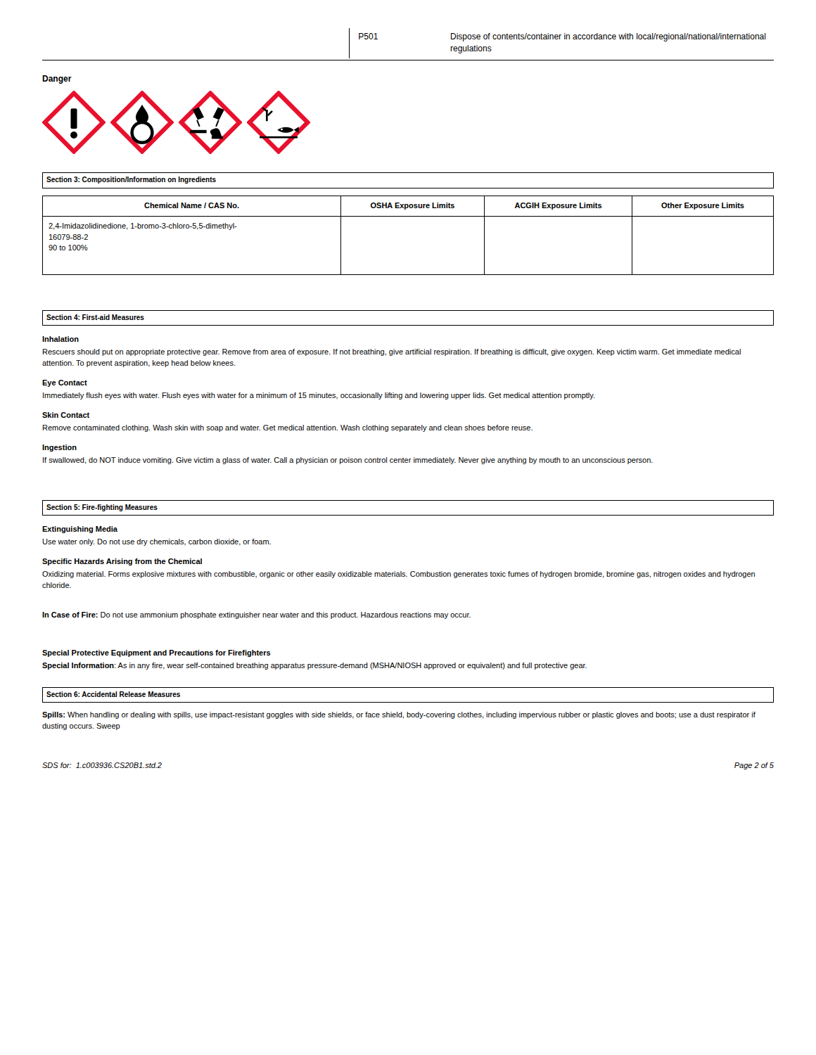| | P501 | Dispose of contents/container in accordance with local/regional/national/international regulations |
Danger
Section 3: Composition/Information on Ingredients
| Chemical Name / CAS No. | OSHA Exposure Limits | ACGIH Exposure Limits | Other Exposure Limits |
| --- | --- | --- | --- |
| 2,4-Imidazolidinedione, 1-bromo-3-chloro-5,5-dimethyl- 16079-88-2 90 to 100% | | | |
Section 4: First-aid Measures
Inhalation
Rescuers should put on appropriate protective gear. Remove from area of exposure. If not breathing, give artificial respiration. If breathing is difficult, give oxygen. Keep victim warm. Get immediate medical attention. To prevent aspiration, keep head below knees.
Eye Contact
Immediately flush eyes with water. Flush eyes with water for a minimum of 15 minutes, occasionally lifting and lowering upper lids. Get medical attention promptly.
Skin Contact
Remove contaminated clothing. Wash skin with soap and water. Get medical attention. Wash clothing separately and clean shoes before reuse.
Ingestion
If swallowed, do NOT induce vomiting. Give victim a glass of water. Call a physician or poison control center immediately. Never give anything by mouth to an unconscious person.
Section 5: Fire-fighting Measures
Extinguishing Media
Use water only. Do not use dry chemicals, carbon dioxide, or foam.
Specific Hazards Arising from the Chemical
Oxidizing material. Forms explosive mixtures with combustible, organic or other easily oxidizable materials. Combustion generates toxic fumes of hydrogen bromide, bromine gas, nitrogen oxides and hydrogen chloride.
In Case of Fire: Do not use ammonium phosphate extinguisher near water and this product. Hazardous reactions may occur.
Special Protective Equipment and Precautions for Firefighters
Special Information: As in any fire, wear self-contained breathing apparatus pressure-demand (MSHA/NIOSH approved or equivalent) and full protective gear.
Section 6: Accidental Release Measures
Spills: When handling or dealing with spills, use impact-resistant goggles with side shields, or face shield, body-covering clothes, including impervious rubber or plastic gloves and boots; use a dust respirator if dusting occurs. Sweep
SDS for: 1.c003936.CS20B1.std.2 Page 2 of 5